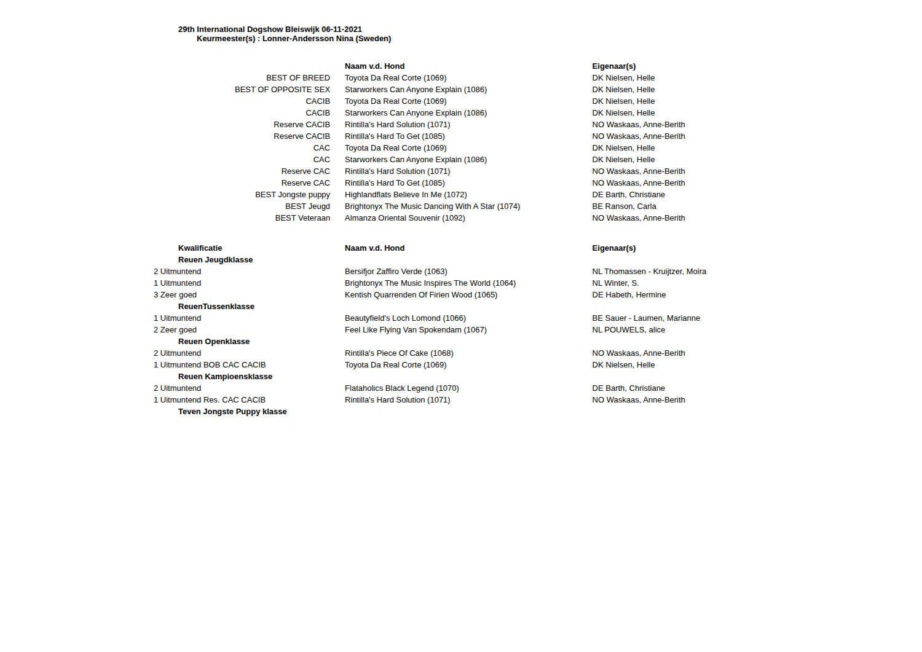29th International Dogshow Bleiswijk 06-11-2021
Keurmeester(s) : Lonner-Andersson Nina (Sweden)
| | Naam v.d. Hond | Eigenaar(s) |
| BEST OF BREED | Toyota Da Real Corte (1069) | DK Nielsen, Helle |
| BEST OF OPPOSITE SEX | Starworkers Can Anyone Explain (1086) | DK Nielsen, Helle |
| CACIB | Toyota Da Real Corte (1069) | DK Nielsen, Helle |
| CACIB | Starworkers Can Anyone Explain (1086) | DK Nielsen, Helle |
| Reserve CACIB | Rintilla's Hard Solution (1071) | NO Waskaas, Anne-Berith |
| Reserve CACIB | Rintilla's Hard To Get (1085) | NO Waskaas, Anne-Berith |
| CAC | Toyota Da Real Corte (1069) | DK Nielsen, Helle |
| CAC | Starworkers Can Anyone Explain (1086) | DK Nielsen, Helle |
| Reserve CAC | Rintilla's Hard Solution (1071) | NO Waskaas, Anne-Berith |
| Reserve CAC | Rintilla's Hard To Get (1085) | NO Waskaas, Anne-Berith |
| BEST Jongste puppy | Highlandflats Believe In Me (1072) | DE Barth, Christiane |
| BEST Jeugd | Brightonyx The Music Dancing With A Star (1074) | BE Ranson, Carla |
| BEST Veteraan | Almanza Oriental Souvenir (1092) | NO Waskaas, Anne-Berith |
| Kwalificatie | Naam v.d. Hond | Eigenaar(s) |
| Reuen Jeugdklasse |
| 2 Uitmuntend | Bersifjor Zaffiro Verde (1063) | NL Thomassen - Kruijtzer, Moira |
| 1 Uitmuntend | Brightonyx The Music Inspires The World (1064) | NL Winter, S. |
| 3 Zeer goed | Kentish Quarrenden Of Firien Wood (1065) | DE Habeth, Hermine |
| ReuenTussenklasse |
| 1 Uitmuntend | Beautyfield's Loch Lomond (1066) | BE Sauer - Laumen, Marianne |
| 2 Zeer goed | Feel Like Flying Van Spokendam (1067) | NL POUWELS, alice |
| Reuen Openklasse |
| 2 Uitmuntend | Rintilla's Piece Of Cake (1068) | NO Waskaas, Anne-Berith |
| 1 Uitmuntend BOB CAC CACIB | Toyota Da Real Corte (1069) | DK Nielsen, Helle |
| Reuen Kampioensklasse |
| 2 Uitmuntend | Flataholics Black Legend (1070) | DE Barth, Christiane |
| 1 Uitmuntend Res. CAC CACIB | Rintilla's Hard Solution (1071) | NO Waskaas, Anne-Berith |
| Teven Jongste Puppy klasse |